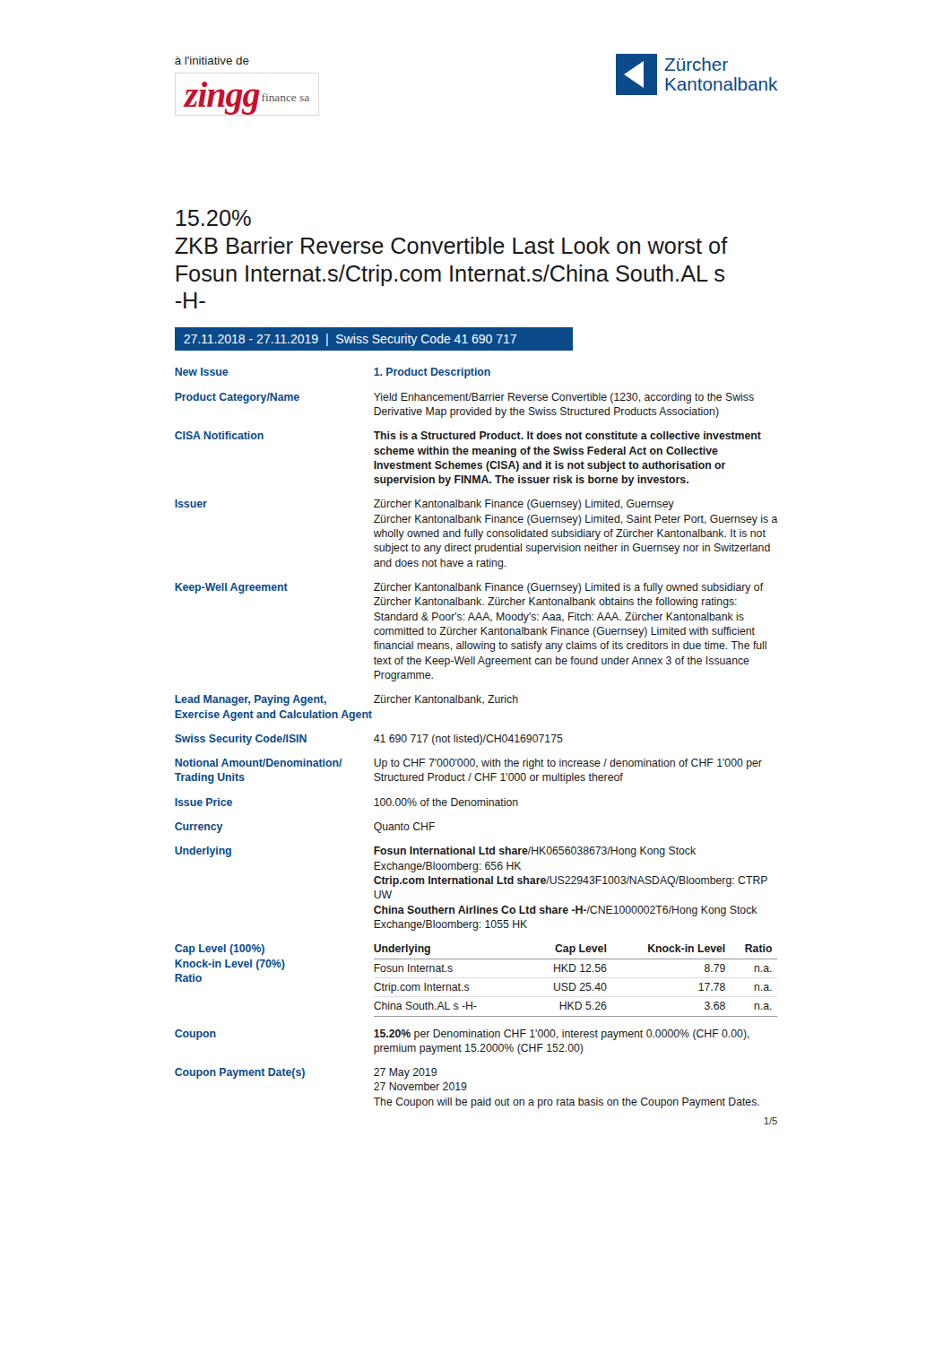à l'initiative de
zingg finance sa
Zürcher
Kantonalbank
15.20%
ZKB Barrier Reverse Convertible Last Look on worst of
Fosun Internat.s/Ctrip.com Internat.s/China South.AL s
-H-
27.11.2018 - 27.11.2019 | Swiss Security Code 41 690 717
| New Issue | 1. Product Description |
| Product Category/Name | Yield Enhancement/Barrier Reverse Convertible (1230, according to the Swiss Derivative Map provided by the Swiss Structured Products Association) |
| CISA Notification | This is a Structured Product. It does not constitute a collective investment scheme within the meaning of the Swiss Federal Act on Collective Investment Schemes (CISA) and it is not subject to authorisation or supervision by FINMA. The issuer risk is borne by investors. |
| Issuer | Zürcher Kantonalbank Finance (Guernsey) Limited, Guernsey Zürcher Kantonalbank Finance (Guernsey) Limited, Saint Peter Port, Guernsey is a wholly owned and fully consolidated subsidiary of Zürcher Kantonalbank. It is not subject to any direct prudential supervision neither in Guernsey nor in Switzerland and does not have a rating. |
| Keep-Well Agreement | Zürcher Kantonalbank Finance (Guernsey) Limited is a fully owned subsidiary of Zürcher Kantonalbank. Zürcher Kantonalbank obtains the following ratings: Standard & Poor's: AAA, Moody's: Aaa, Fitch: AAA. Zürcher Kantonalbank is committed to Zürcher Kantonalbank Finance (Guernsey) Limited with sufficient financial means, allowing to satisfy any claims of its creditors in due time. The full text of the Keep-Well Agreement can be found under Annex 3 of the Issuance Programme. |
| Lead Manager, Paying Agent, Exercise Agent and Calculation Agent | Zürcher Kantonalbank, Zurich |
| Swiss Security Code/ISIN | 41 690 717 (not listed)/CH0416907175 |
| Notional Amount/Denomination/ Trading Units | Up to CHF 7'000'000, with the right to increase / denomination of CHF 1'000 per Structured Product / CHF 1'000 or multiples thereof |
| Issue Price | 100.00% of the Denomination |
| Currency | Quanto CHF |
| Underlying | Fosun International Ltd share /HK0656038673/Hong Kong Stock Exchange/Bloomberg: 656 HK Ctrip.com International Ltd share /US22943F1003/NASDAQ/Bloomberg: CTRP UW China Southern Airlines Co Ltd share -H- /CNE1000002T6/Hong Kong Stock Exchange/Bloomberg: 1055 HK |
| Cap Level (100%) Knock-in Level (70%) Ratio | / Underlying / Cap Level / Knock-in Level / Ratio / / --- / --- / --- / --- / / Fosun Internat.s / HKD 12.56 / 8.79 / n.a. / / Ctrip.com Internat.s / USD 25.40 / 17.78 / n.a. / / China South.AL s -H- / HKD 5.26 / 3.68 / n.a. / |
| Coupon | 15.20% per Denomination CHF 1'000, interest payment 0.0000% (CHF 0.00), premium payment 15.2000% (CHF 152.00) |
| Coupon Payment Date(s) | 27 May 2019 27 November 2019 The Coupon will be paid out on a pro rata basis on the Coupon Payment Dates. |
1/5